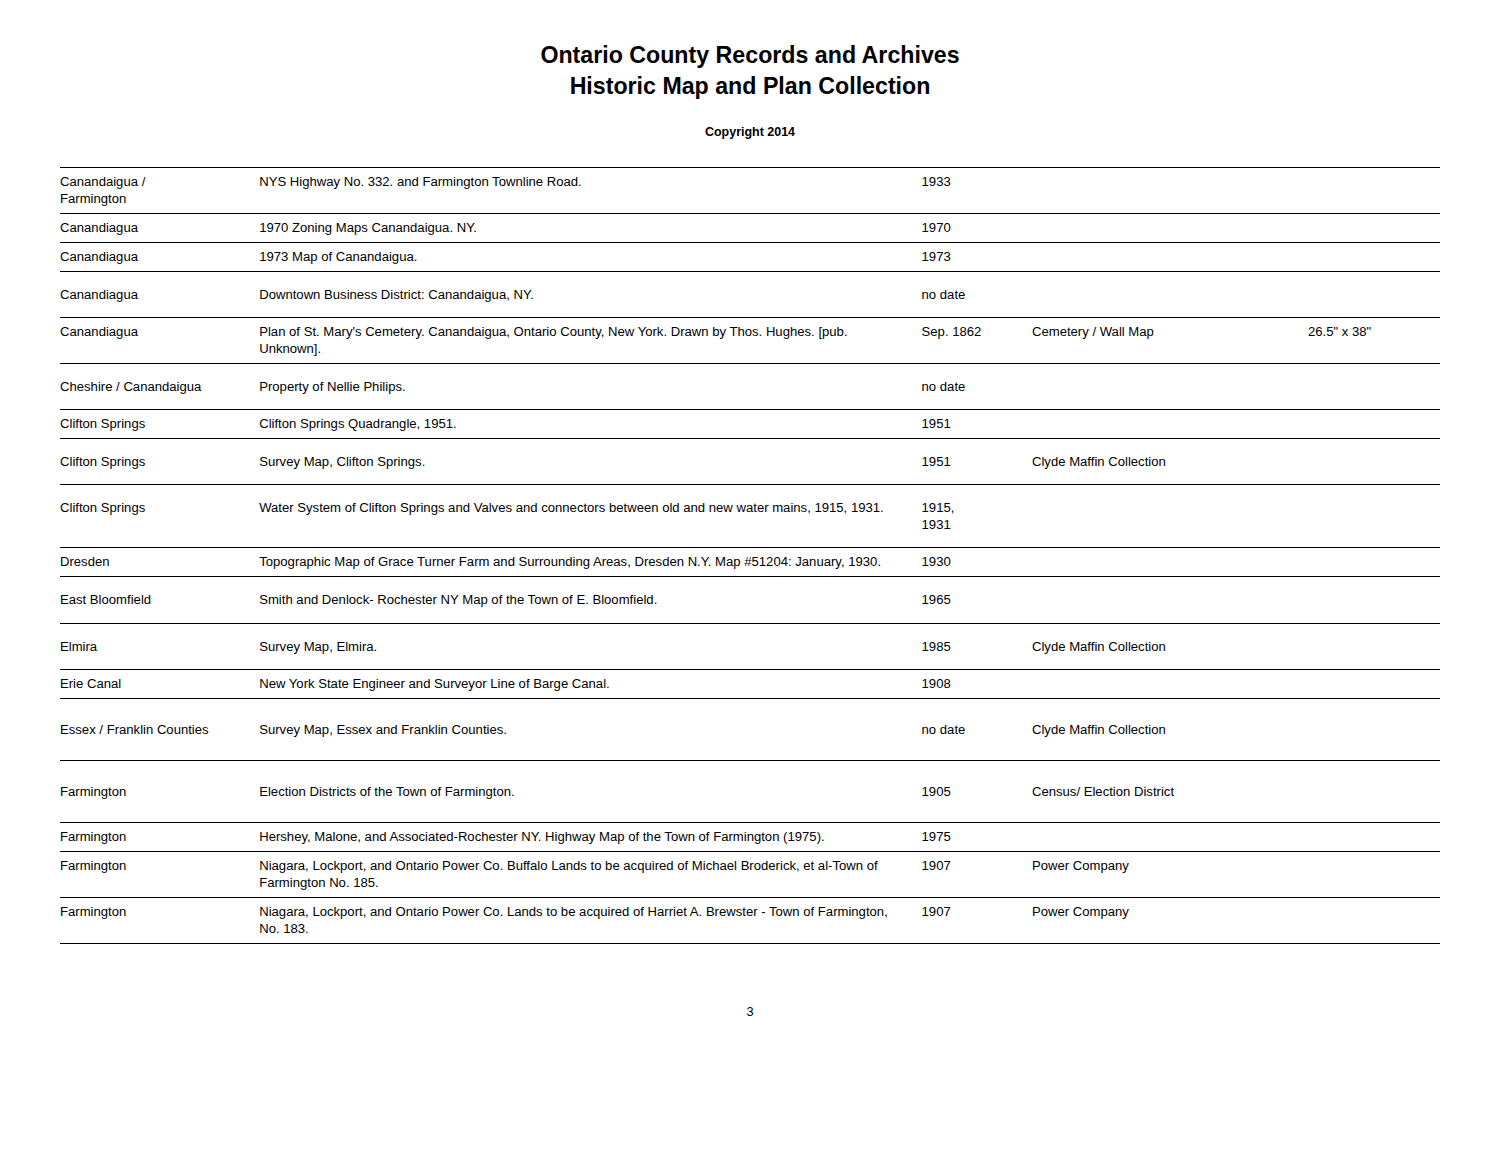Ontario County Records and Archives
Historic Map and Plan Collection
Copyright 2014
| Canandaigua / Farmington | NYS Highway No. 332. and Farmington Townline Road. | 1933 | | |
| Canandiagua | 1970 Zoning Maps Canandaigua. NY. | 1970 | | |
| Canandiagua | 1973 Map of Canandaigua. | 1973 | | |
| Canandiagua | Downtown Business District: Canandaigua, NY. | no date | | |
| Canandiagua | Plan of St. Mary's Cemetery. Canandaigua, Ontario County, New York. Drawn by Thos. Hughes. [pub. Unknown]. | Sep. 1862 | Cemetery / Wall Map | 26.5" x 38" |
| Cheshire / Canandaigua | Property of Nellie Philips. | no date | | |
| Clifton Springs | Clifton Springs Quadrangle, 1951. | 1951 | | |
| Clifton Springs | Survey Map, Clifton Springs. | 1951 | Clyde Maffin Collection | |
| Clifton Springs | Water System of Clifton Springs and Valves and connectors between old and new water mains, 1915, 1931. | 1915, 1931 | | |
| Dresden | Topographic Map of Grace Turner Farm and Surrounding Areas, Dresden N.Y. Map #51204: January, 1930. | 1930 | | |
| East Bloomfield | Smith and Denlock- Rochester NY Map of the Town of E. Bloomfield. | 1965 | | |
| Elmira | Survey Map, Elmira. | 1985 | Clyde Maffin Collection | |
| Erie Canal | New York State Engineer and Surveyor Line of Barge Canal. | 1908 | | |
| Essex / Franklin Counties | Survey Map, Essex and Franklin Counties. | no date | Clyde Maffin Collection | |
| Farmington | Election Districts of the Town of Farmington. | 1905 | Census/ Election District | |
| Farmington | Hershey, Malone, and Associated-Rochester NY. Highway Map of the Town of Farmington (1975). | 1975 | | |
| Farmington | Niagara, Lockport, and Ontario Power Co. Buffalo Lands to be acquired of Michael Broderick, et al-Town of Farmington No. 185. | 1907 | Power Company | |
| Farmington | Niagara, Lockport, and Ontario Power Co. Lands to be acquired of Harriet A. Brewster - Town of Farmington, No. 183. | 1907 | Power Company | |
3